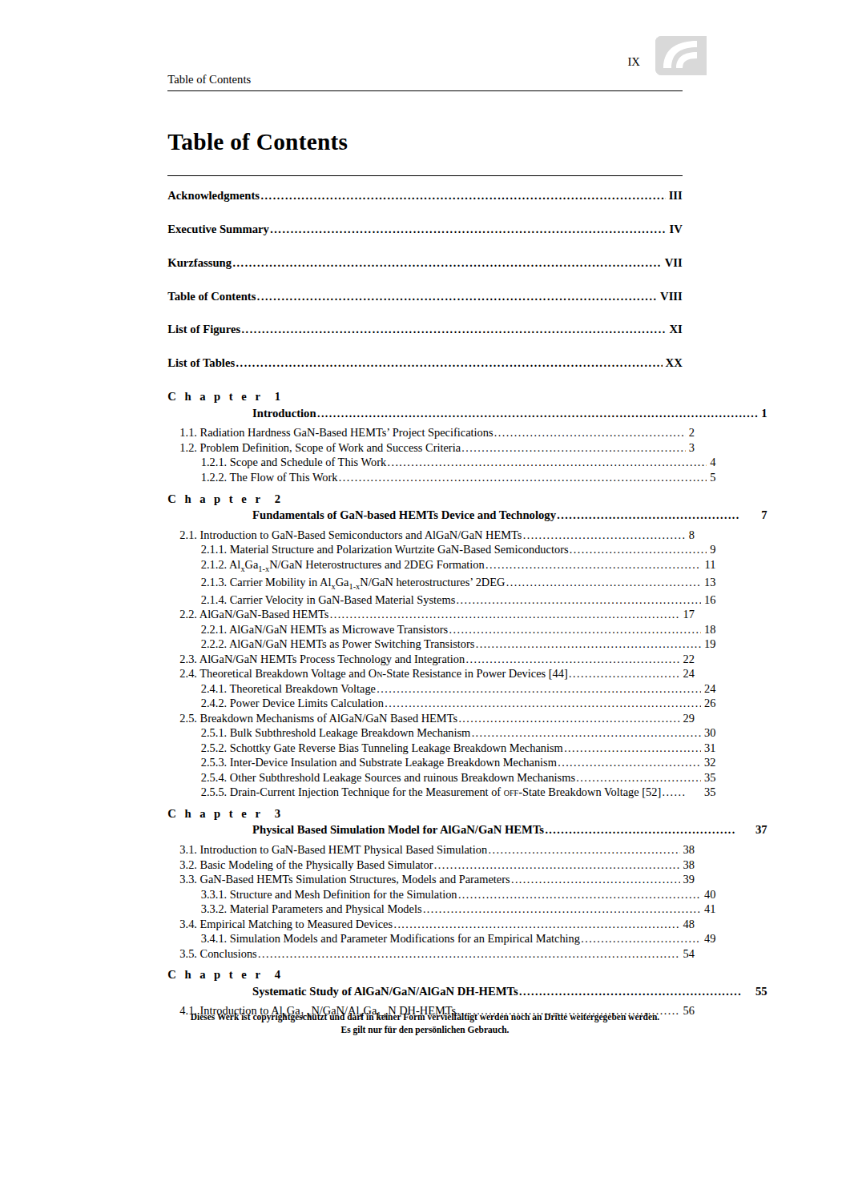IX
Table of Contents
Table of Contents
Acknowledgments .................................................................................................................................. III
Executive Summary .............................................................................................................................. IV
Kurzfassung ....................................................................................................................................... VII
Table of Contents ................................................................................................................................. VIII
List of Figures ..................................................................................................................................... XI
List of Tables ..................................................................................................................................... XX
C h a p t e r 1
Introduction ................................................................................................................. 1
1.1. Radiation Hardness GaN-Based HEMTs’ Project Specifications .............................................................. 2
1.2. Problem Definition, Scope of Work and Success Criteria ........................................................................... 3
1.2.1. Scope and Schedule of This Work ................................................................................................. 4
1.2.2. The Flow of This Work ............................................................................................................. 5
C h a p t e r 2
Fundamentals of GaN-based HEMTs Device and Technology .............................................. 7
2.1. Introduction to GaN-Based Semiconductors and AlGaN/GaN HEMTs ....................................................... 8
2.1.1. Material Structure and Polarization Wurtzite GaN-Based Semiconductors ........................................ 9
2.1.2. Alx Ga1-x N/GaN Heterostructures and 2DEG Formation ..................................................................... 11
2.1.3. Carrier Mobility in Alx Ga1-x N/GaN heterostructures’ 2DEG ............................................................. 13
2.1.4. Carrier Velocity in GaN-Based Material Systems ............................................................................. 16
2.2. AlGaN/GaN-Based HEMTs ....................................................................................................................... 17
2.2.1. AlGaN/GaN HEMTs as Microwave Transistors ................................................................................ 18
2.2.2. AlGaN/GaN HEMTs as Power Switching Transistors ....................................................................... 19
2.3. AlGaN/GaN HEMTs Process Technology and Integration ......................................................................... 22
2.4. Theoretical Breakdown Voltage and On-State Resistance in Power Devices [44] ..................................... 24
2.4.1. Theoretical Breakdown Voltage ................................................................................................. 24
2.4.2. Power Device Limits Calculation ................................................................................................ 26
2.5. Breakdown Mechanisms of AlGaN/GaN Based HEMTs ........................................................................... 29
2.5.1. Bulk Subthreshold Leakage Breakdown Mechanism ......................................................................... 30
2.5.2. Schottky Gate Reverse Bias Tunneling Leakage Breakdown Mechanism ........................................ 31
2.5.3. Inter-Device Insulation and Substrate Leakage Breakdown Mechanism .......................................... 32
2.5.4. Other Subthreshold Leakage Sources and ruinous Breakdown Mechanisms ..................................... 35
2.5.5. Drain-Current Injection Technique for the Measurement of off-State Breakdown Voltage [52] ...... 35
C h a p t e r 3
Physical Based Simulation Model for AlGaN/GaN HEMTs ................................................ 37
3.1. Introduction to GaN-Based HEMT Physical Based Simulation ............................................................... 38
3.2. Basic Modeling of the Physically Based Simulator ................................................................................. 38
3.3. GaN-Based HEMTs Simulation Structures, Models and Parameters ......................................................... 39
3.3.1. Structure and Mesh Definition for the Simulation ............................................................................ 40
3.3.2. Material Parameters and Physical Models ....................................................................................... 41
3.4. Empirical Matching to Measured Devices ............................................................................................. 48
3.4.1. Simulation Models and Parameter Modifications for an Empirical Matching .................................... 49
3.5. Conclusions ......................................................................................................................................... 54
C h a p t e r 4
Systematic Study of AlGaN/GaN/AlGaN DH-HEMTs ........................................................ 55
4.1. Introduction to Alx Ga1-x N/GaN/Aly Ga1-y N DH-HEMTs ............................................................................. 56
Dieses Werk ist copyrightgeschützt und darf in keiner Form vervielfältigt werden noch an Dritte weitergegeben werden.
Es gilt nur für den persönlichen Gebrauch.